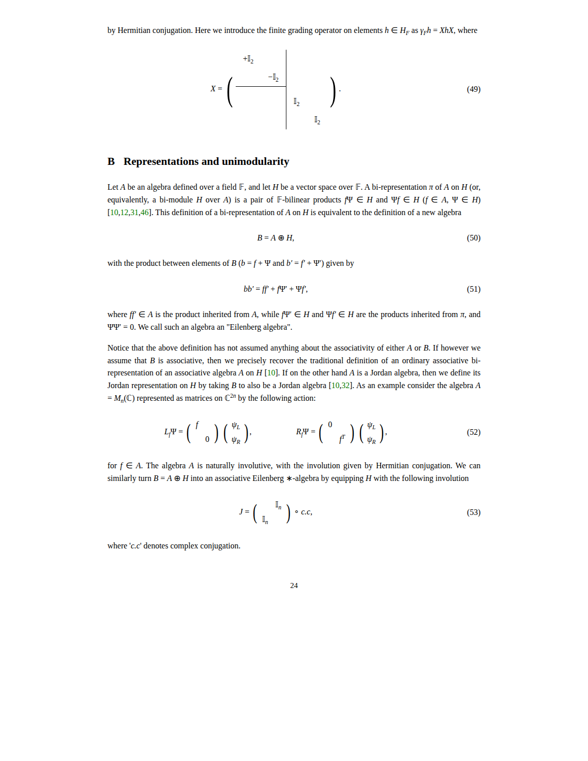by Hermitian conjugation. Here we introduce the finite grading operator on elements h ∈ HF as γFh = XhX, where
X = (
| +𝕀 2 | | | |
| | −𝕀 2 | | |
| | | 𝕀 2 | |
| | | | 𝕀 2 |
).
(49)
BRepresentations and unimodularity
Let A be an algebra defined over a field 𝔽, and let H be a vector space over 𝔽. A bi-representation π of A on H (or, equivalently, a bi-module H over A) is a pair of 𝔽-bilinear products f Ψ ∈ H and Ψf ∈ H (f ∈ A, Ψ ∈ H) [10,12,31,46]. This definition of a bi-representation of A on H is equivalent to the definition of a new algebra
B = A ⊕ H,
(50)
with the product between elements of B (b = f + Ψ and b′ = f′ + Ψ′) given by
bb′ = ff′ + f Ψ′ + Ψf′,
(51)
where ff′ ∈ A is the product inherited from A, while f Ψ′ ∈ H and Ψf′ ∈ H are the products inherited from π, and ΨΨ′ = 0. We call such an algebra an "Eilenberg algebra".
Notice that the above definition has not assumed anything about the associativity of either A or B. If however we assume that B is associative, then we precisely recover the traditional definition of an ordinary associative bi-representation of an associative algebra A on H [10]. If on the other hand A is a Jordan algebra, then we define its Jordan representation on H by taking B to also be a Jordan algebra [10,32]. As an example consider the algebra A = Mn(ℂ) represented as matrices on ℂ2n by the following action:
Lf Ψ = (
| f | |
| | 0 |
) (
| ψ L |
| ψ R |
), Rf Ψ = (
| 0 | |
| | f T |
) (
| ψ L |
| ψ R |
),
(52)
for f ∈ A. The algebra A is naturally involutive, with the involution given by Hermitian conjugation. We can similarly turn B = A ⊕ H into an associative Eilenberg ∗-algebra by equipping H with the following involution
J = (
| | 𝕀 n |
| 𝕀 n | |
) ∘ c.c,
(53)
where 'c.c' denotes complex conjugation.
24